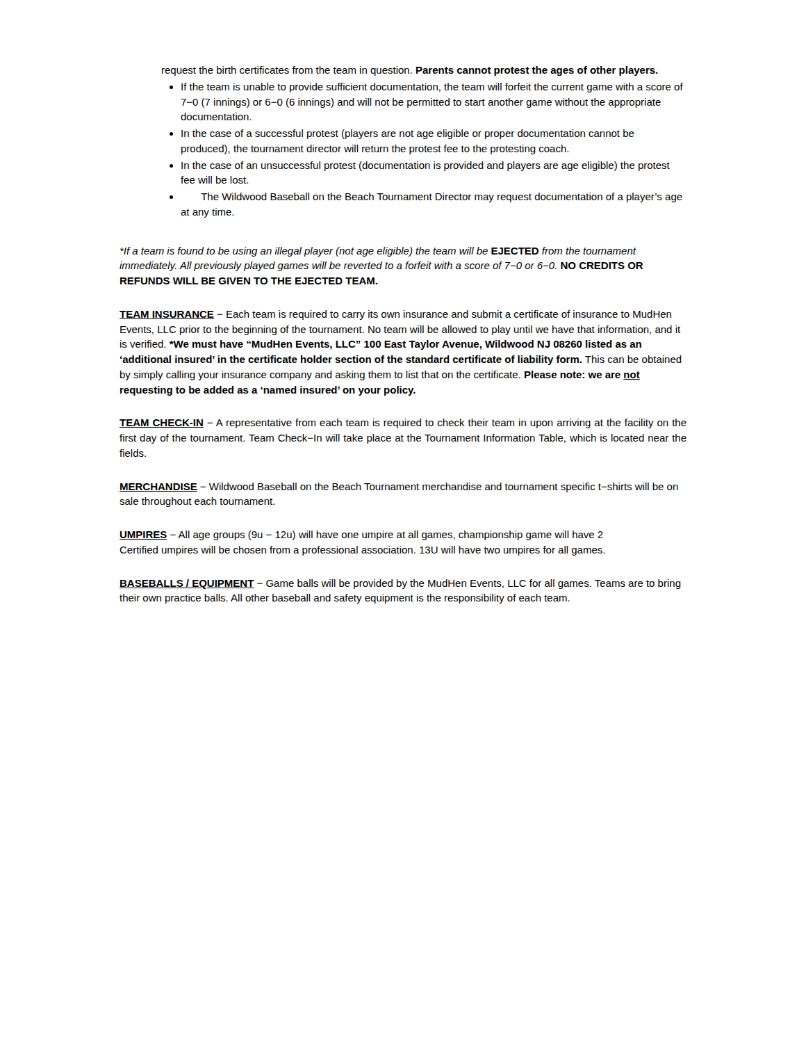request the birth certificates from the team in question. Parents cannot protest the ages of other players.
If the team is unable to provide sufficient documentation, the team will forfeit the current game with a score of 7−0 (7 innings) or 6−0 (6 innings) and will not be permitted to start another game without the appropriate documentation.
In the case of a successful protest (players are not age eligible or proper documentation cannot be produced), the tournament director will return the protest fee to the protesting coach.
In the case of an unsuccessful protest (documentation is provided and players are age eligible) the protest fee will be lost.
The Wildwood Baseball on the Beach Tournament Director may request documentation of a player’s age at any time.
*If a team is found to be using an illegal player (not age eligible) the team will be EJECTED from the tournament immediately. All previously played games will be reverted to a forfeit with a score of 7−0 or 6−0. NO CREDITS OR REFUNDS WILL BE GIVEN TO THE EJECTED TEAM.
TEAM INSURANCE − Each team is required to carry its own insurance and submit a certificate of insurance to MudHen Events, LLC prior to the beginning of the tournament. No team will be allowed to play until we have that information, and it is verified. *We must have “MudHen Events, LLC” 100 East Taylor Avenue, Wildwood NJ 08260 listed as an ‘additional insured’ in the certificate holder section of the standard certificate of liability form. This can be obtained by simply calling your insurance company and asking them to list that on the certificate. Please note: we are not requesting to be added as a ‘named insured’ on your policy.
TEAM CHECK-IN − A representative from each team is required to check their team in upon arriving at the facility on the first day of the tournament. Team Check−In will take place at the Tournament Information Table, which is located near the fields.
MERCHANDISE − Wildwood Baseball on the Beach Tournament merchandise and tournament specific t−shirts will be on sale throughout each tournament.
UMPIRES − All age groups (9u − 12u) will have one umpire at all games, championship game will have 2
Certified umpires will be chosen from a professional association. 13U will have two umpires for all games.
BASEBALLS / EQUIPMENT − Game balls will be provided by the MudHen Events, LLC for all games. Teams are to bring their own practice balls. All other baseball and safety equipment is the responsibility of each team.